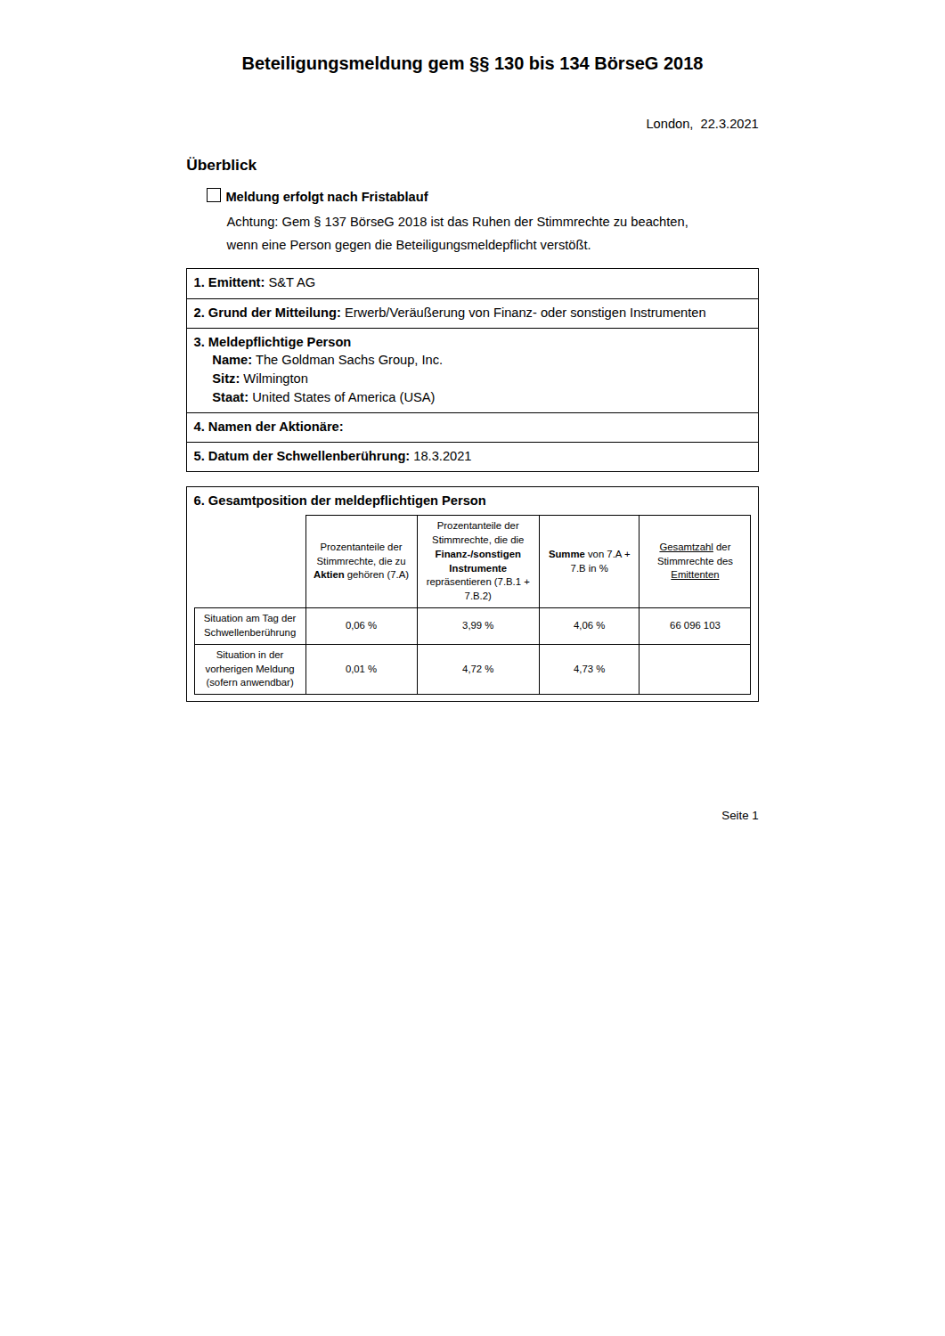Beteiligungsmeldung gem §§ 130 bis 134 BörseG 2018
London, 22.3.2021
Überblick
Meldung erfolgt nach Fristablauf
Achtung: Gem § 137 BörseG 2018 ist das Ruhen der Stimmrechte zu beachten,
wenn eine Person gegen die Beteiligungsmeldepflicht verstößt.
| 1. Emittent: S&T AG |
| 2. Grund der Mitteilung: Erwerb/Veräußerung von Finanz- oder sonstigen Instrumenten |
| 3. Meldepflichtige Person Name: The Goldman Sachs Group, Inc. Sitz: Wilmington Staat: United States of America (USA) |
| 4. Namen der Aktionäre: |
| 5. Datum der Schwellenberührung: 18.3.2021 |
| 6. Gesamtposition der meldepflichtigen Person / / Prozentanteile der Stimmrechte, die zu Aktien gehören (7.A) / Prozentanteile der Stimmrechte, die die Finanz-/sonstigen Instrumente repräsentieren (7.B.1 + 7.B.2) / Summe von 7.A + 7.B in % / Gesamtzahl der Stimmrechte des Emittenten / / --- / --- / --- / --- / --- / / Situation am Tag der Schwellenberührung / 0,06 % / 3,99 % / 4,06 % / 66 096 103 / / Situation in der vorherigen Meldung (sofern anwendbar) / 0,01 % / 4,72 % / 4,73 % / / |
Seite 1